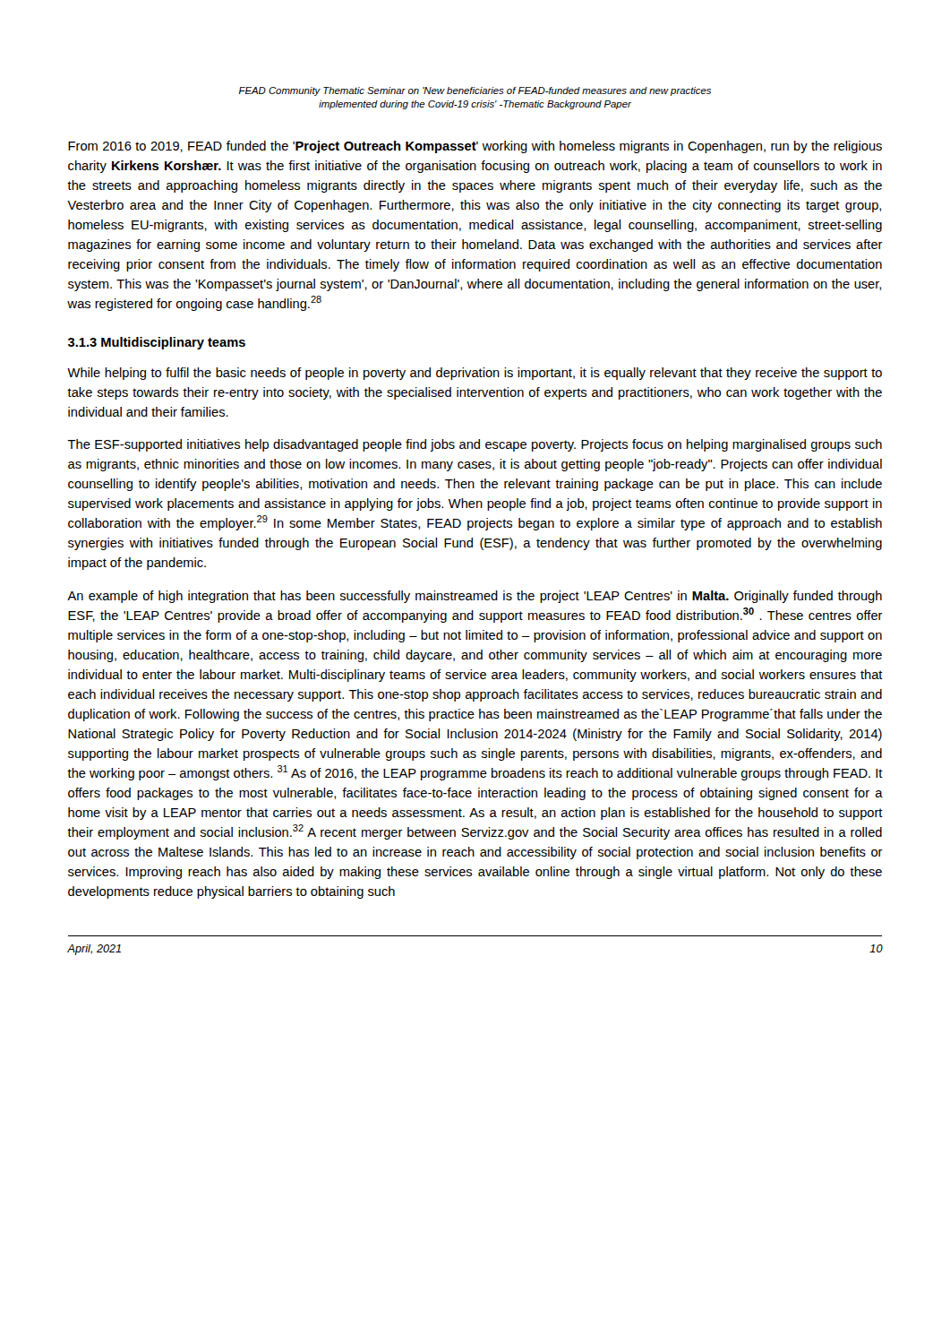FEAD Community Thematic Seminar on 'New beneficiaries of FEAD-funded measures and new practices
implemented during the Covid-19 crisis' -Thematic Background Paper
From 2016 to 2019, FEAD funded the 'Project Outreach Kompasset' working with homeless migrants in Copenhagen, run by the religious charity Kirkens Korshær. It was the first initiative of the organisation focusing on outreach work, placing a team of counsellors to work in the streets and approaching homeless migrants directly in the spaces where migrants spent much of their everyday life, such as the Vesterbro area and the Inner City of Copenhagen. Furthermore, this was also the only initiative in the city connecting its target group, homeless EU-migrants, with existing services as documentation, medical assistance, legal counselling, accompaniment, street-selling magazines for earning some income and voluntary return to their homeland. Data was exchanged with the authorities and services after receiving prior consent from the individuals. The timely flow of information required coordination as well as an effective documentation system. This was the 'Kompasset's journal system', or 'DanJournal', where all documentation, including the general information on the user, was registered for ongoing case handling.28
3.1.3 Multidisciplinary teams
While helping to fulfil the basic needs of people in poverty and deprivation is important, it is equally relevant that they receive the support to take steps towards their re-entry into society, with the specialised intervention of experts and practitioners, who can work together with the individual and their families.
The ESF-supported initiatives help disadvantaged people find jobs and escape poverty. Projects focus on helping marginalised groups such as migrants, ethnic minorities and those on low incomes. In many cases, it is about getting people "job-ready". Projects can offer individual counselling to identify people's abilities, motivation and needs. Then the relevant training package can be put in place. This can include supervised work placements and assistance in applying for jobs. When people find a job, project teams often continue to provide support in collaboration with the employer.29 In some Member States, FEAD projects began to explore a similar type of approach and to establish synergies with initiatives funded through the European Social Fund (ESF), a tendency that was further promoted by the overwhelming impact of the pandemic.
An example of high integration that has been successfully mainstreamed is the project 'LEAP Centres' in Malta. Originally funded through ESF, the 'LEAP Centres' provide a broad offer of accompanying and support measures to FEAD food distribution.30 . These centres offer multiple services in the form of a one-stop-shop, including – but not limited to – provision of information, professional advice and support on housing, education, healthcare, access to training, child daycare, and other community services – all of which aim at encouraging more individual to enter the labour market. Multi-disciplinary teams of service area leaders, community workers, and social workers ensures that each individual receives the necessary support. This one-stop shop approach facilitates access to services, reduces bureaucratic strain and duplication of work. Following the success of the centres, this practice has been mainstreamed as the`LEAP Programme´that falls under the National Strategic Policy for Poverty Reduction and for Social Inclusion 2014-2024 (Ministry for the Family and Social Solidarity, 2014) supporting the labour market prospects of vulnerable groups such as single parents, persons with disabilities, migrants, ex-offenders, and the working poor – amongst others. 31 As of 2016, the LEAP programme broadens its reach to additional vulnerable groups through FEAD. It offers food packages to the most vulnerable, facilitates face-to-face interaction leading to the process of obtaining signed consent for a home visit by a LEAP mentor that carries out a needs assessment. As a result, an action plan is established for the household to support their employment and social inclusion.32 A recent merger between Servizz.gov and the Social Security area offices has resulted in a rolled out across the Maltese Islands. This has led to an increase in reach and accessibility of social protection and social inclusion benefits or services. Improving reach has also aided by making these services available online through a single virtual platform. Not only do these developments reduce physical barriers to obtaining such
April, 2021 10